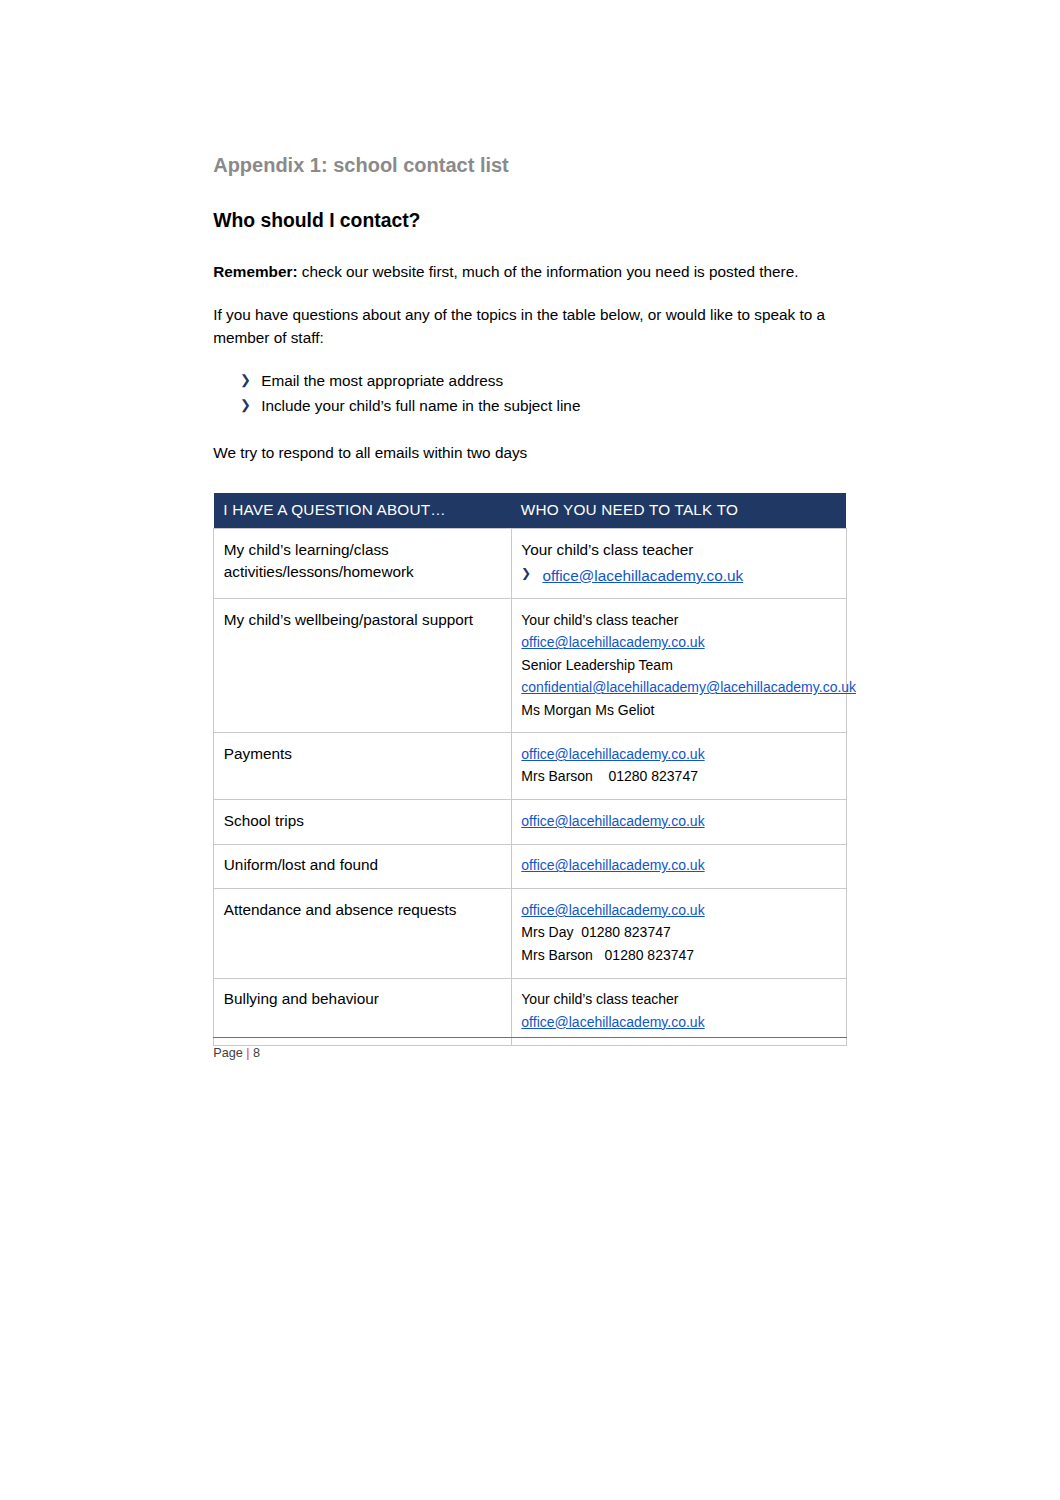Appendix 1: school contact list
Who should I contact?
Remember: check our website first, much of the information you need is posted there.
If you have questions about any of the topics in the table below, or would like to speak to a member of staff:
Email the most appropriate address
Include your child’s full name in the subject line
We try to respond to all emails within two days
| I HAVE A QUESTION ABOUT… | WHO YOU NEED TO TALK TO |
| --- | --- |
| My child’s learning/class activities/lessons/homework | Your child’s class teacher office@lacehillacademy.co.uk |
| My child’s wellbeing/pastoral support | Your child’s class teacher office@lacehillacademy.co.uk Senior Leadership Team confidential@lacehillacademy@lacehillacademy.co.uk Ms Morgan Ms Geliot |
| Payments | office@lacehillacademy.co.uk Mrs Barson 01280 823747 |
| School trips | office@lacehillacademy.co.uk |
| Uniform/lost and found | office@lacehillacademy.co.uk |
| Attendance and absence requests | office@lacehillacademy.co.uk Mrs Day 01280 823747 Mrs Barson 01280 823747 |
| Bullying and behaviour | Your child’s class teacher office@lacehillacademy.co.uk |
Page | 8